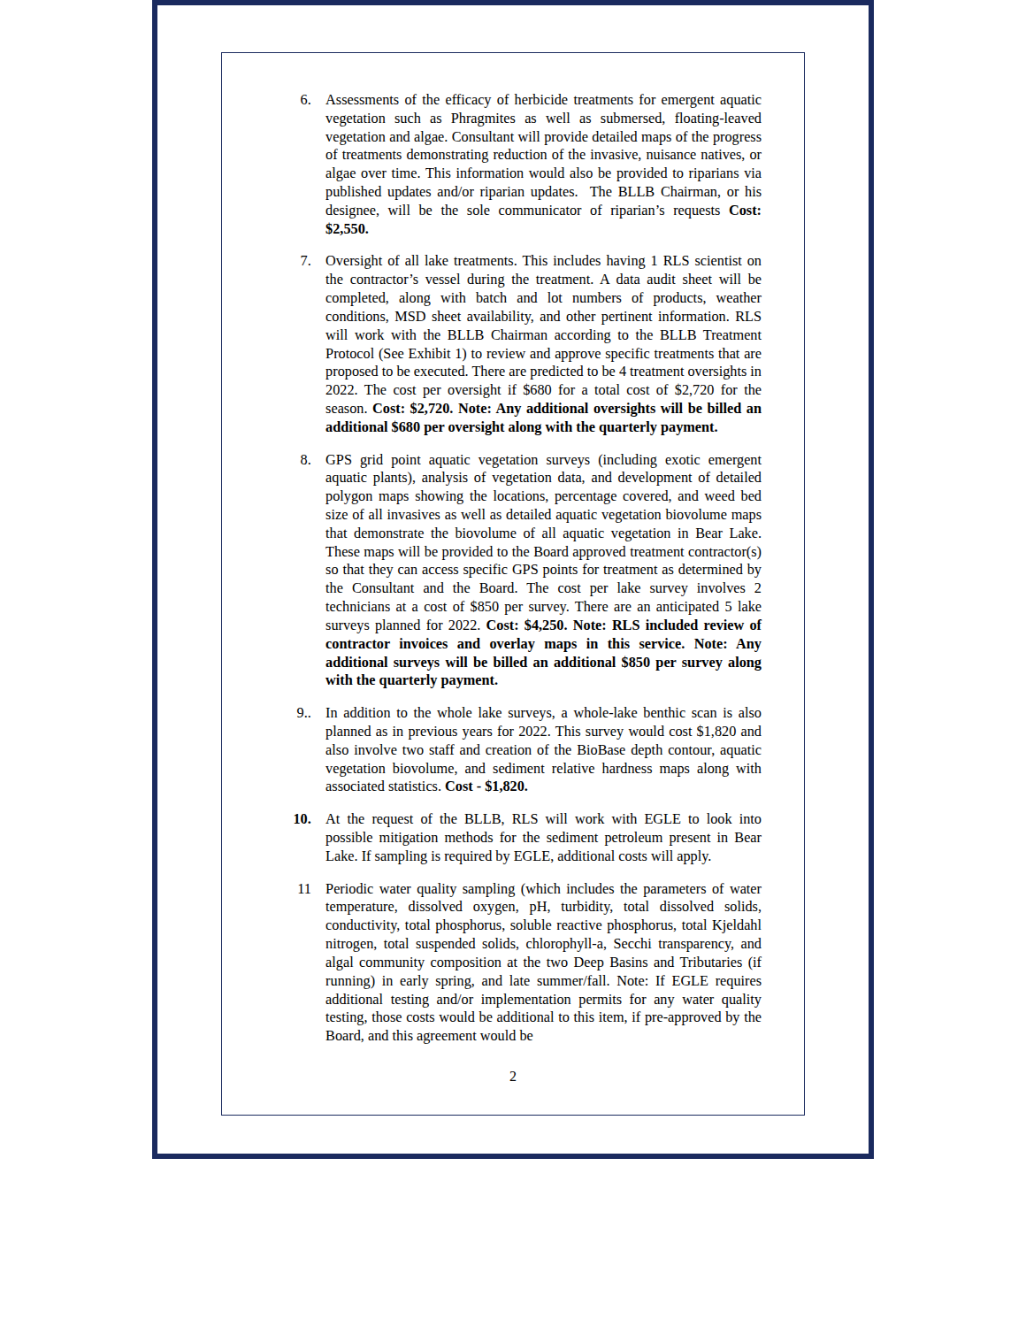6. Assessments of the efficacy of herbicide treatments for emergent aquatic vegetation such as Phragmites as well as submersed, floating-leaved vegetation and algae. Consultant will provide detailed maps of the progress of treatments demonstrating reduction of the invasive, nuisance natives, or algae over time. This information would also be provided to riparians via published updates and/or riparian updates. The BLLB Chairman, or his designee, will be the sole communicator of riparian’s requests Cost: $2,550.
7. Oversight of all lake treatments. This includes having 1 RLS scientist on the contractor’s vessel during the treatment. A data audit sheet will be completed, along with batch and lot numbers of products, weather conditions, MSD sheet availability, and other pertinent information. RLS will work with the BLLB Chairman according to the BLLB Treatment Protocol (See Exhibit 1) to review and approve specific treatments that are proposed to be executed. There are predicted to be 4 treatment oversights in 2022. The cost per oversight if $680 for a total cost of $2,720 for the season. Cost: $2,720. Note: Any additional oversights will be billed an additional $680 per oversight along with the quarterly payment.
8. GPS grid point aquatic vegetation surveys (including exotic emergent aquatic plants), analysis of vegetation data, and development of detailed polygon maps showing the locations, percentage covered, and weed bed size of all invasives as well as detailed aquatic vegetation biovolume maps that demonstrate the biovolume of all aquatic vegetation in Bear Lake. These maps will be provided to the Board approved treatment contractor(s) so that they can access specific GPS points for treatment as determined by the Consultant and the Board. The cost per lake survey involves 2 technicians at a cost of $850 per survey. There are an anticipated 5 lake surveys planned for 2022. Cost: $4,250. Note: RLS included review of contractor invoices and overlay maps in this service. Note: Any additional surveys will be billed an additional $850 per survey along with the quarterly payment.
9.. In addition to the whole lake surveys, a whole-lake benthic scan is also planned as in previous years for 2022. This survey would cost $1,820 and also involve two staff and creation of the BioBase depth contour, aquatic vegetation biovolume, and sediment relative hardness maps along with associated statistics. Cost - $1,820.
10. At the request of the BLLB, RLS will work with EGLE to look into possible mitigation methods for the sediment petroleum present in Bear Lake. If sampling is required by EGLE, additional costs will apply.
11 Periodic water quality sampling (which includes the parameters of water temperature, dissolved oxygen, pH, turbidity, total dissolved solids, conductivity, total phosphorus, soluble reactive phosphorus, total Kjeldahl nitrogen, total suspended solids, chlorophyll-a, Secchi transparency, and algal community composition at the two Deep Basins and Tributaries (if running) in early spring, and late summer/fall. Note: If EGLE requires additional testing and/or implementation permits for any water quality testing, those costs would be additional to this item, if pre-approved by the Board, and this agreement would be
2